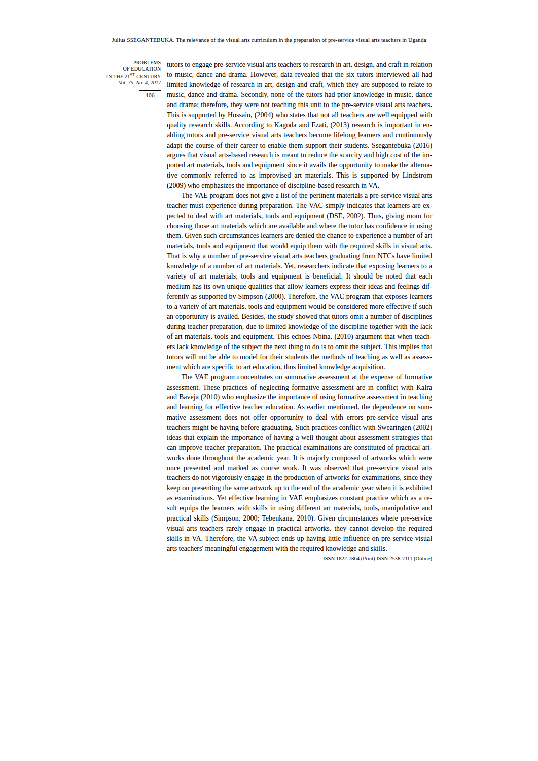Julius SSEGANTEBUKA. The relevance of the visual arts curriculum in the preparation of pre-service visual arts teachers in Uganda
PROBLEMS
OF EDUCATION
IN THE 21st CENTURY
Vol. 75, No. 4, 2017
406
tutors to engage pre-service visual arts teachers to research in art, design, and craft in relation to music, dance and drama. However, data revealed that the six tutors interviewed all had limited knowledge of research in art, design and craft, which they are supposed to relate to music, dance and drama. Secondly, none of the tutors had prior knowledge in music, dance and drama; therefore, they were not teaching this unit to the pre-service visual arts teachers. This is supported by Hussain, (2004) who states that not all teachers are well equipped with quality research skills. According to Kagoda and Ezati, (2013) research is important in enabling tutors and pre-service visual arts teachers become lifelong learners and continuously adapt the course of their career to enable them support their students. Ssegantebuka (2016) argues that visual arts-based research is meant to reduce the scarcity and high cost of the imported art materials, tools and equipment since it avails the opportunity to make the alternative commonly referred to as improvised art materials. This is supported by Lindstrom (2009) who emphasizes the importance of discipline-based research in VA.
The VAE program does not give a list of the pertinent materials a pre-service visual arts teacher must experience during preparation. The VAC simply indicates that learners are expected to deal with art materials, tools and equipment (DSE, 2002). Thus, giving room for choosing those art materials which are available and where the tutor has confidence in using them. Given such circumstances learners are denied the chance to experience a number of art materials, tools and equipment that would equip them with the required skills in visual arts. That is why a number of pre-service visual arts teachers graduating from NTCs have limited knowledge of a number of art materials. Yet, researchers indicate that exposing learners to a variety of art materials, tools and equipment is beneficial. It should be noted that each medium has its own unique qualities that allow learners express their ideas and feelings differently as supported by Simpson (2000). Therefore, the VAC program that exposes learners to a variety of art materials, tools and equipment would be considered more effective if such an opportunity is availed. Besides, the study showed that tutors omit a number of disciplines during teacher preparation, due to limited knowledge of the discipline together with the lack of art materials, tools and equipment. This echoes Nbina, (2010) argument that when teachers lack knowledge of the subject the next thing to do is to omit the subject. This implies that tutors will not be able to model for their students the methods of teaching as well as assessment which are specific to art education, thus limited knowledge acquisition.
The VAE program concentrates on summative assessment at the expense of formative assessment. These practices of neglecting formative assessment are in conflict with Kalra and Baveja (2010) who emphasize the importance of using formative assessment in teaching and learning for effective teacher education. As earlier mentioned, the dependence on summative assessment does not offer opportunity to deal with errors pre-service visual arts teachers might be having before graduating. Such practices conflict with Swearingen (2002) ideas that explain the importance of having a well thought about assessment strategies that can improve teacher preparation. The practical examinations are constituted of practical artworks done throughout the academic year. It is majorly composed of artworks which were once presented and marked as course work. It was observed that pre-service visual arts teachers do not vigorously engage in the production of artworks for examinations, since they keep on presenting the same artwork up to the end of the academic year when it is exhibited as examinations. Yet effective learning in VAE emphasizes constant practice which as a result equips the learners with skills in using different art materials, tools, manipulative and practical skills (Simpson, 2000; Tebenkana, 2010). Given circumstances where pre-service visual arts teachers rarely engage in practical artworks, they cannot develop the required skills in VA. Therefore, the VA subject ends up having little influence on pre-service visual arts teachers' meaningful engagement with the required knowledge and skills.
ISSN 1822-7864 (Print) ISSN 2538-7111 (Online)